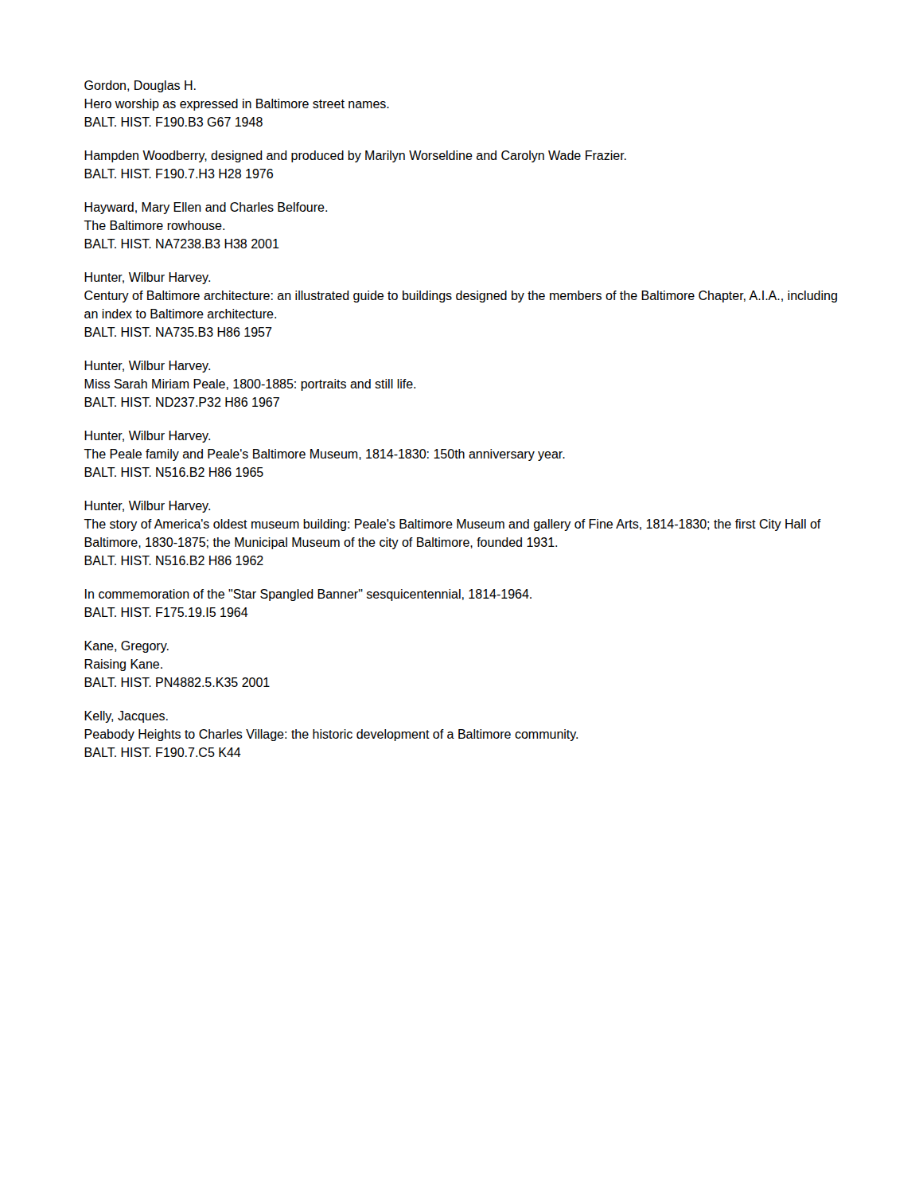Gordon, Douglas H.
Hero worship as expressed in Baltimore street names.
BALT. HIST. F190.B3 G67 1948
Hampden Woodberry, designed and produced by Marilyn Worseldine and Carolyn Wade Frazier.
BALT. HIST. F190.7.H3 H28 1976
Hayward, Mary Ellen and Charles Belfoure.
The Baltimore rowhouse.
BALT. HIST. NA7238.B3 H38 2001
Hunter, Wilbur Harvey.
Century of Baltimore architecture: an illustrated guide to buildings designed by the members of the Baltimore Chapter, A.I.A., including an index to Baltimore architecture.
BALT. HIST. NA735.B3 H86 1957
Hunter, Wilbur Harvey.
Miss Sarah Miriam Peale, 1800-1885: portraits and still life.
BALT. HIST. ND237.P32 H86 1967
Hunter, Wilbur Harvey.
The Peale family and Peale's Baltimore Museum, 1814-1830: 150th anniversary year.
BALT. HIST. N516.B2 H86 1965
Hunter, Wilbur Harvey.
The story of America's oldest museum building: Peale's Baltimore Museum and gallery of Fine Arts, 1814-1830; the first City Hall of Baltimore, 1830-1875; the Municipal Museum of the city of Baltimore, founded 1931.
BALT. HIST. N516.B2 H86 1962
In commemoration of the "Star Spangled Banner" sesquicentennial, 1814-1964.
BALT. HIST. F175.19.I5 1964
Kane, Gregory.
Raising Kane.
BALT. HIST. PN4882.5.K35 2001
Kelly, Jacques.
Peabody Heights to Charles Village: the historic development of a Baltimore community.
BALT. HIST. F190.7.C5 K44